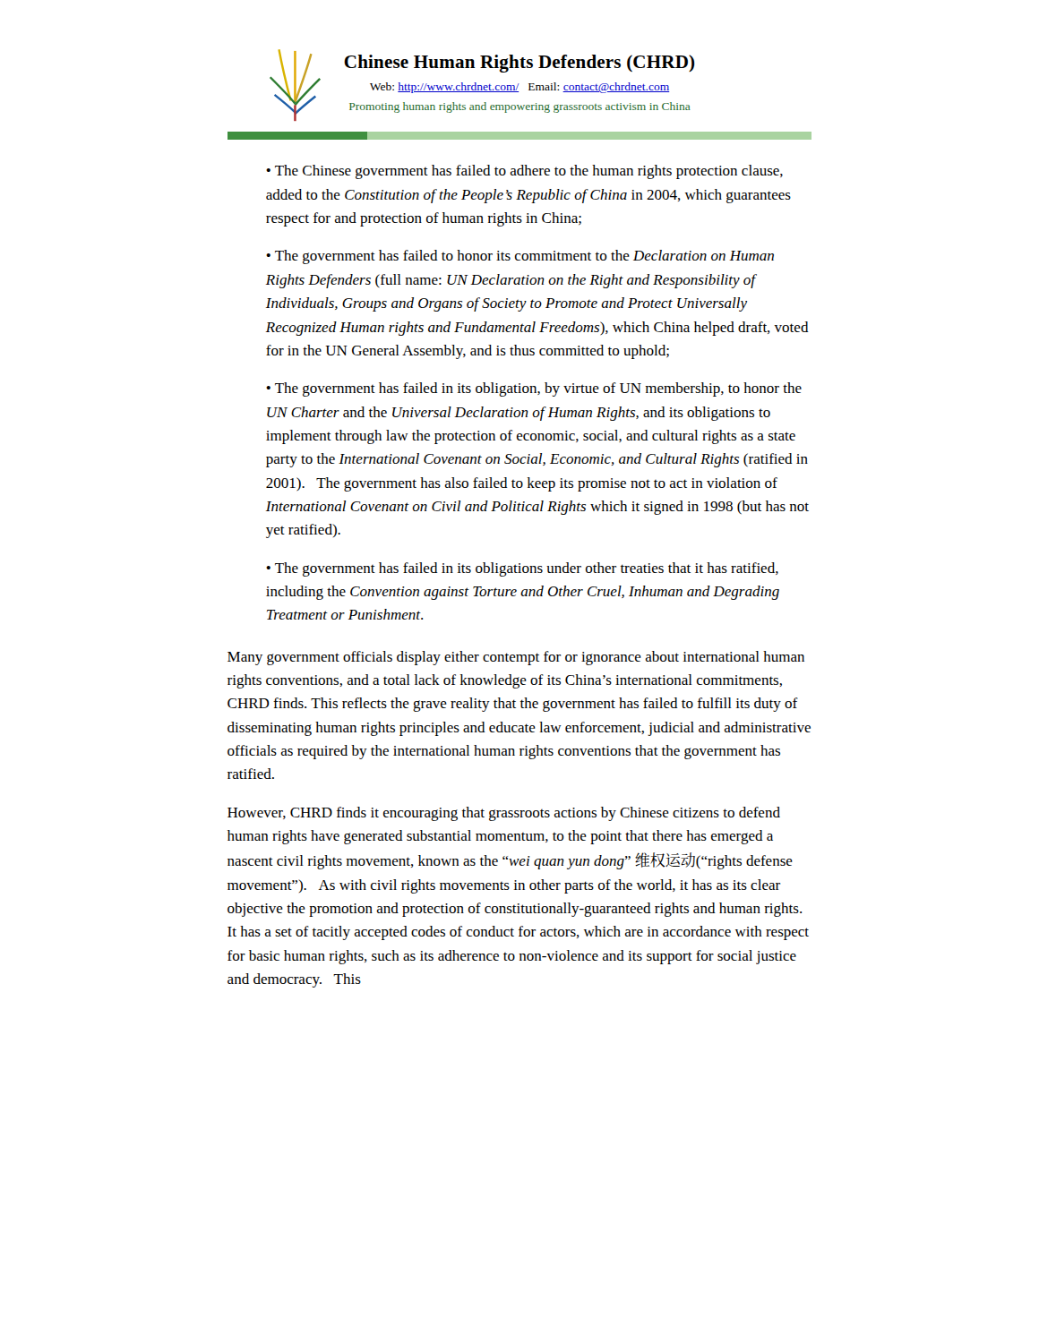Chinese Human Rights Defenders (CHRD)
Web: http://www.chrdnet.com/ Email: contact@chrdnet.com
Promoting human rights and empowering grassroots activism in China
• The Chinese government has failed to adhere to the human rights protection clause, added to the Constitution of the People’s Republic of China in 2004, which guarantees respect for and protection of human rights in China;
• The government has failed to honor its commitment to the Declaration on Human Rights Defenders (full name: UN Declaration on the Right and Responsibility of Individuals, Groups and Organs of Society to Promote and Protect Universally Recognized Human rights and Fundamental Freedoms), which China helped draft, voted for in the UN General Assembly, and is thus committed to uphold;
• The government has failed in its obligation, by virtue of UN membership, to honor the UN Charter and the Universal Declaration of Human Rights, and its obligations to implement through law the protection of economic, social, and cultural rights as a state party to the International Covenant on Social, Economic, and Cultural Rights (ratified in 2001). The government has also failed to keep its promise not to act in violation of International Covenant on Civil and Political Rights which it signed in 1998 (but has not yet ratified).
• The government has failed in its obligations under other treaties that it has ratified, including the Convention against Torture and Other Cruel, Inhuman and Degrading Treatment or Punishment.
Many government officials display either contempt for or ignorance about international human rights conventions, and a total lack of knowledge of its China’s international commitments, CHRD finds. This reflects the grave reality that the government has failed to fulfill its duty of disseminating human rights principles and educate law enforcement, judicial and administrative officials as required by the international human rights conventions that the government has ratified.
However, CHRD finds it encouraging that grassroots actions by Chinese citizens to defend human rights have generated substantial momentum, to the point that there has emerged a nascent civil rights movement, known as the “wei quan yun dong” 维权运动(“rights defense movement”). As with civil rights movements in other parts of the world, it has as its clear objective the promotion and protection of constitutionally-guaranteed rights and human rights. It has a set of tacitly accepted codes of conduct for actors, which are in accordance with respect for basic human rights, such as its adherence to non-violence and its support for social justice and democracy. This